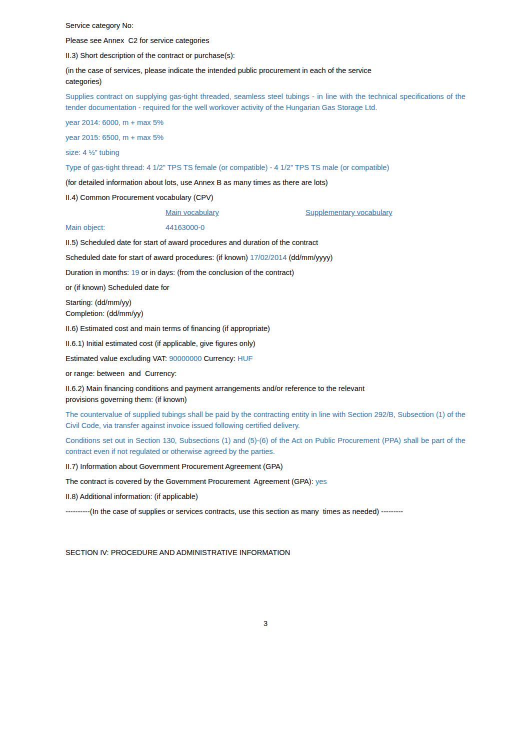Service category No:
Please see Annex C2 for service categories
II.3) Short description of the contract or purchase(s):
(in the case of services, please indicate the intended public procurement in each of the service
categories)
Supplies contract on supplying gas-tight threaded, seamless steel tubings - in line with the technical specifications of the tender documentation - required for the well workover activity of the Hungarian Gas Storage Ltd.
year 2014: 6000, m + max 5%
year 2015: 6500, m + max 5%
size: 4 ½” tubing
Type of gas-tight thread: 4 1/2” TPS TS female (or compatible) - 4 1/2” TPS TS male (or compatible)
(for detailed information about lots, use Annex B as many times as there are lots)
II.4) Common Procurement vocabulary (CPV)
Main vocabulary Supplementary vocabulary
Main object: 44163000-0
II.5) Scheduled date for start of award procedures and duration of the contract
Scheduled date for start of award procedures: (if known) 17/02/2014 (dd/mm/yyyy)
Duration in months: 19 or in days: (from the conclusion of the contract)
or (if known) Scheduled date for
Starting: (dd/mm/yy)
Completion: (dd/mm/yy)
II.6) Estimated cost and main terms of financing (if appropriate)
II.6.1) Initial estimated cost (if applicable, give figures only)
Estimated value excluding VAT: 90000000 Currency: HUF
or range: between and Currency:
II.6.2) Main financing conditions and payment arrangements and/or reference to the relevant
provisions governing them: (if known)
The countervalue of supplied tubings shall be paid by the contracting entity in line with Section 292/B, Subsection (1) of the Civil Code, via transfer against invoice issued following certified delivery.
Conditions set out in Section 130, Subsections (1) and (5)-(6) of the Act on Public Procurement (PPA) shall be part of the contract even if not regulated or otherwise agreed by the parties.
II.7) Information about Government Procurement Agreement (GPA)
The contract is covered by the Government Procurement Agreement (GPA): yes
II.8) Additional information: (if applicable)
----------(In the case of supplies or services contracts, use this section as many times as needed) ---------
SECTION IV: PROCEDURE AND ADMINISTRATIVE INFORMATION
3